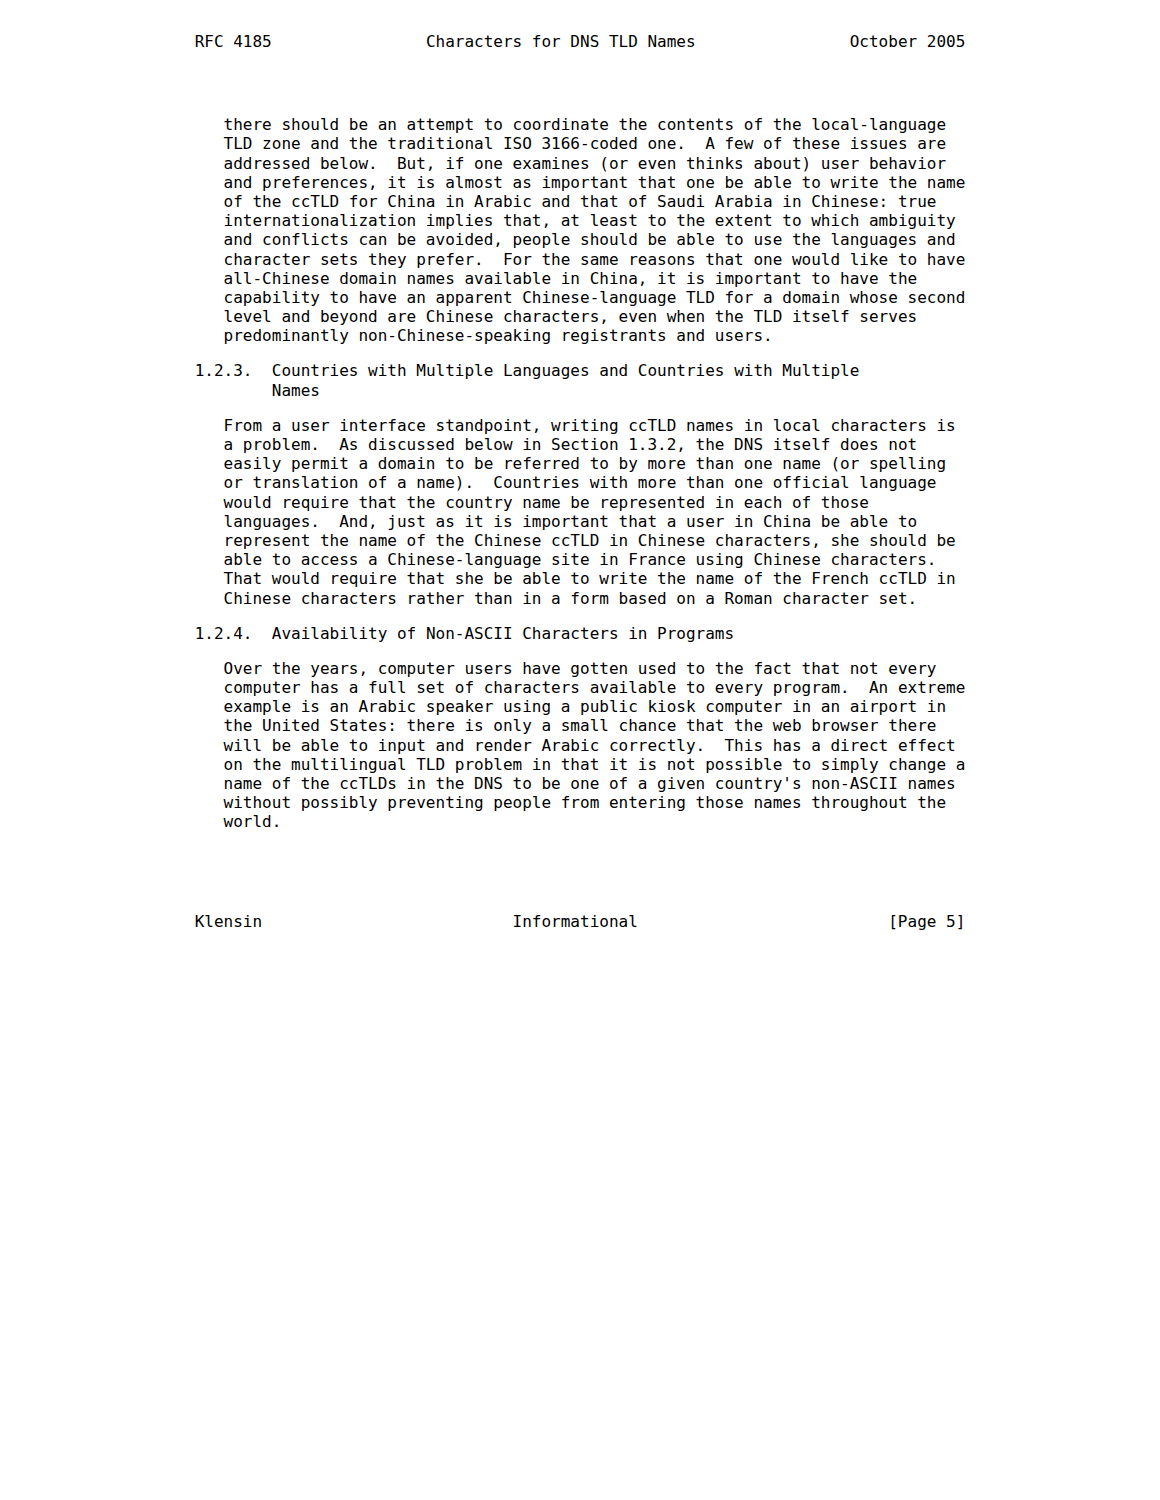RFC 4185 Characters for DNS TLD Names October 2005
there should be an attempt to coordinate the contents of the local-language TLD zone and the traditional ISO 3166-coded one. A few of these issues are addressed below. But, if one examines (or even thinks about) user behavior and preferences, it is almost as important that one be able to write the name of the ccTLD for China in Arabic and that of Saudi Arabia in Chinese: true internationalization implies that, at least to the extent to which ambiguity and conflicts can be avoided, people should be able to use the languages and character sets they prefer. For the same reasons that one would like to have all-Chinese domain names available in China, it is important to have the capability to have an apparent Chinese-language TLD for a domain whose second level and beyond are Chinese characters, even when the TLD itself serves predominantly non-Chinese-speaking registrants and users.
1.2.3. Countries with Multiple Languages and Countries with Multiple Names
From a user interface standpoint, writing ccTLD names in local characters is a problem. As discussed below in Section 1.3.2, the DNS itself does not easily permit a domain to be referred to by more than one name (or spelling or translation of a name). Countries with more than one official language would require that the country name be represented in each of those languages. And, just as it is important that a user in China be able to represent the name of the Chinese ccTLD in Chinese characters, she should be able to access a Chinese-language site in France using Chinese characters. That would require that she be able to write the name of the French ccTLD in Chinese characters rather than in a form based on a Roman character set.
1.2.4. Availability of Non-ASCII Characters in Programs
Over the years, computer users have gotten used to the fact that not every computer has a full set of characters available to every program. An extreme example is an Arabic speaker using a public kiosk computer in an airport in the United States: there is only a small chance that the web browser there will be able to input and render Arabic correctly. This has a direct effect on the multilingual TLD problem in that it is not possible to simply change a name of the ccTLDs in the DNS to be one of a given country's non-ASCII names without possibly preventing people from entering those names throughout the world.
Klensin Informational [Page 5]